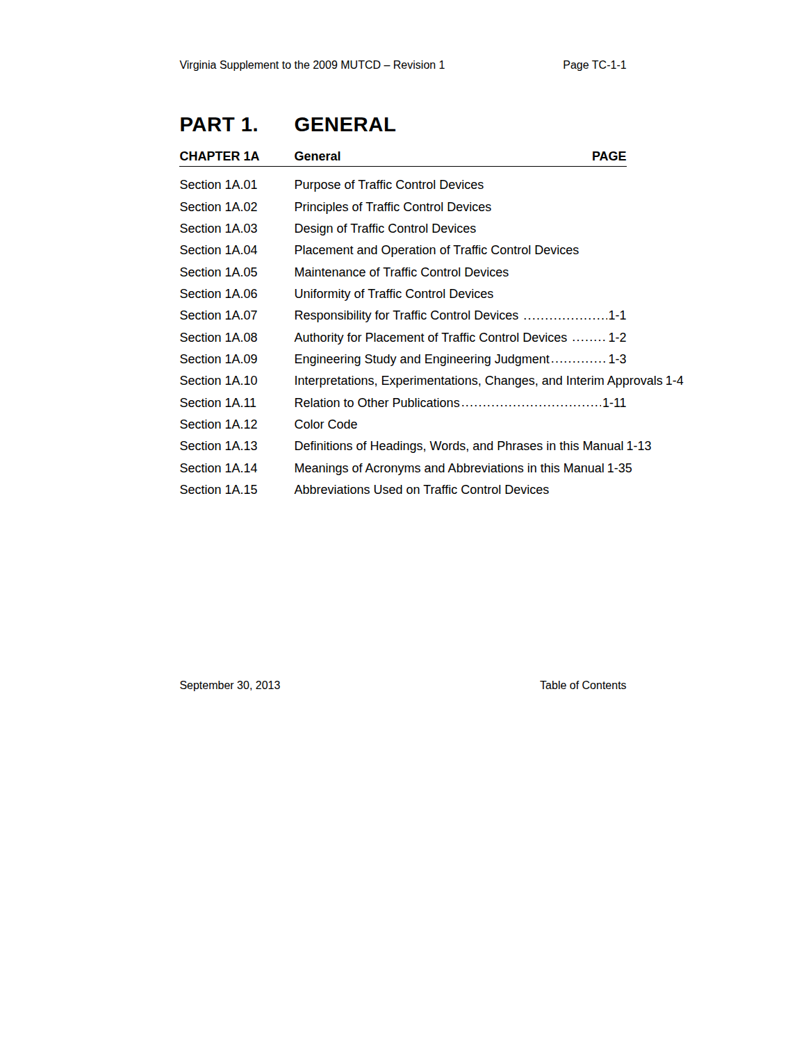Virginia Supplement to the 2009 MUTCD – Revision 1
Page TC-1-1
PART 1. GENERAL
CHAPTER 1A General PAGE
Section 1A.01 Purpose of Traffic Control Devices
Section 1A.02 Principles of Traffic Control Devices
Section 1A.03 Design of Traffic Control Devices
Section 1A.04 Placement and Operation of Traffic Control Devices
Section 1A.05 Maintenance of Traffic Control Devices
Section 1A.06 Uniformity of Traffic Control Devices
Section 1A.07 Responsibility for Traffic Control Devices 1-1
Section 1A.08 Authority for Placement of Traffic Control Devices 1-2
Section 1A.09 Engineering Study and Engineering Judgment 1-3
Section 1A.10 Interpretations, Experimentations, Changes, and Interim Approvals 1-4
Section 1A.11 Relation to Other Publications 1-11
Section 1A.12 Color Code
Section 1A.13 Definitions of Headings, Words, and Phrases in this Manual 1-13
Section 1A.14 Meanings of Acronyms and Abbreviations in this Manual 1-35
Section 1A.15 Abbreviations Used on Traffic Control Devices
September 30, 2013
Table of Contents